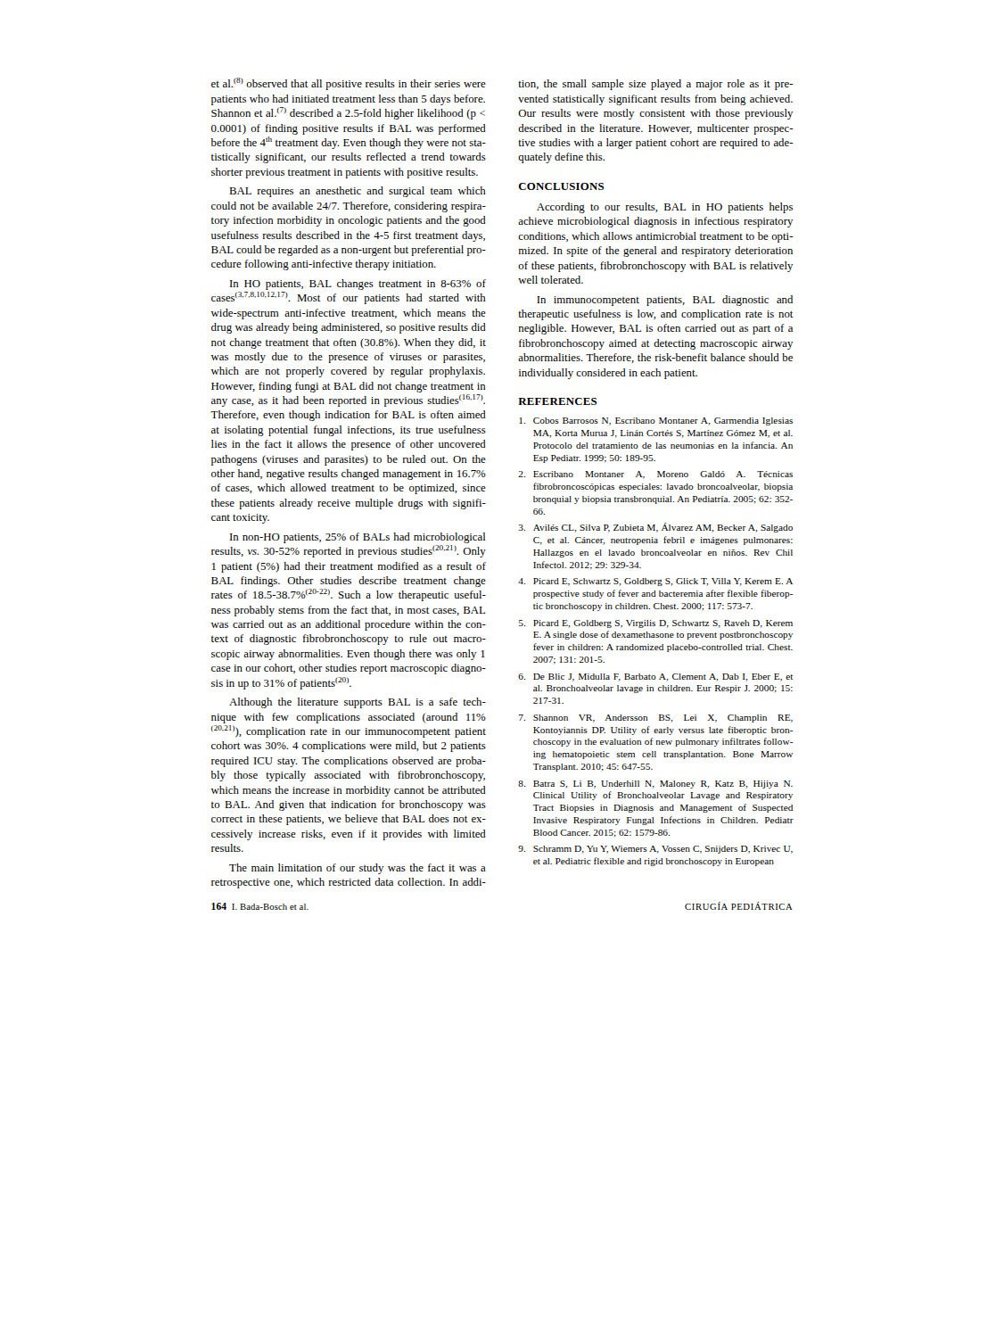et al.(8) observed that all positive results in their series were patients who had initiated treatment less than 5 days before. Shannon et al.(7) described a 2.5-fold higher likelihood (p < 0.0001) of finding positive results if BAL was performed before the 4th treatment day. Even though they were not statistically significant, our results reflected a trend towards shorter previous treatment in patients with positive results.
BAL requires an anesthetic and surgical team which could not be available 24/7. Therefore, considering respiratory infection morbidity in oncologic patients and the good usefulness results described in the 4-5 first treatment days, BAL could be regarded as a non-urgent but preferential procedure following anti-infective therapy initiation.
In HO patients, BAL changes treatment in 8-63% of cases(3,7,8,10,12,17). Most of our patients had started with wide-spectrum anti-infective treatment, which means the drug was already being administered, so positive results did not change treatment that often (30.8%). When they did, it was mostly due to the presence of viruses or parasites, which are not properly covered by regular prophylaxis. However, finding fungi at BAL did not change treatment in any case, as it had been reported in previous studies(16,17). Therefore, even though indication for BAL is often aimed at isolating potential fungal infections, its true usefulness lies in the fact it allows the presence of other uncovered pathogens (viruses and parasites) to be ruled out. On the other hand, negative results changed management in 16.7% of cases, which allowed treatment to be optimized, since these patients already receive multiple drugs with significant toxicity.
In non-HO patients, 25% of BALs had microbiological results, vs. 30-52% reported in previous studies(20,21). Only 1 patient (5%) had their treatment modified as a result of BAL findings. Other studies describe treatment change rates of 18.5-38.7%(20-22). Such a low therapeutic usefulness probably stems from the fact that, in most cases, BAL was carried out as an additional procedure within the context of diagnostic fibrobronchoscopy to rule out macroscopic airway abnormalities. Even though there was only 1 case in our cohort, other studies report macroscopic diagnosis in up to 31% of patients(20).
Although the literature supports BAL is a safe technique with few complications associated (around 11%(20,21)), complication rate in our immunocompetent patient cohort was 30%. 4 complications were mild, but 2 patients required ICU stay. The complications observed are probably those typically associated with fibrobronchoscopy, which means the increase in morbidity cannot be attributed to BAL. And given that indication for bronchoscopy was correct in these patients, we believe that BAL does not excessively increase risks, even if it provides with limited results.
The main limitation of our study was the fact it was a retrospective one, which restricted data collection. In addition, the small sample size played a major role as it prevented statistically significant results from being achieved. Our results were mostly consistent with those previously described in the literature. However, multicenter prospective studies with a larger patient cohort are required to adequately define this.
CONCLUSIONS
According to our results, BAL in HO patients helps achieve microbiological diagnosis in infectious respiratory conditions, which allows antimicrobial treatment to be optimized. In spite of the general and respiratory deterioration of these patients, fibrobronchoscopy with BAL is relatively well tolerated.
In immunocompetent patients, BAL diagnostic and therapeutic usefulness is low, and complication rate is not negligible. However, BAL is often carried out as part of a fibrobronchoscopy aimed at detecting macroscopic airway abnormalities. Therefore, the risk-benefit balance should be individually considered in each patient.
REFERENCES
1. Cobos Barrosos N, Escribano Montaner A, Garmendia Iglesias MA, Korta Murua J, Linán Cortés S, Martínez Gómez M, et al. Protocolo del tratamiento de las neumonias en la infancia. An Esp Pediatr. 1999; 50: 189-95.
2. Escribano Montaner A, Moreno Galdó A. Técnicas fibrobroncoscópicas especiales: lavado broncoalveolar, biopsia bronquial y biopsia transbronquial. An Pediatría. 2005; 62: 352-66.
3. Avilés CL, Silva P, Zubieta M, Álvarez AM, Becker A, Salgado C, et al. Cáncer, neutropenia febril e imágenes pulmonares: Hallazgos en el lavado broncoalveolar en niños. Rev Chil Infectol. 2012; 29: 329-34.
4. Picard E, Schwartz S, Goldberg S, Glick T, Villa Y, Kerem E. A prospective study of fever and bacteremia after flexible fiberoptic bronchoscopy in children. Chest. 2000; 117: 573-7.
5. Picard E, Goldberg S, Virgilis D, Schwartz S, Raveh D, Kerem E. A single dose of dexamethasone to prevent postbronchoscopy fever in children: A randomized placebo-controlled trial. Chest. 2007; 131: 201-5.
6. De Blic J, Midulla F, Barbato A, Clement A, Dab I, Eber E, et al. Bronchoalveolar lavage in children. Eur Respir J. 2000; 15: 217-31.
7. Shannon VR, Andersson BS, Lei X, Champlin RE, Kontoyiannis DP. Utility of early versus late fiberoptic bronchoscopy in the evaluation of new pulmonary infiltrates following hematopoietic stem cell transplantation. Bone Marrow Transplant. 2010; 45: 647-55.
8. Batra S, Li B, Underhill N, Maloney R, Katz B, Hijiya N. Clinical Utility of Bronchoalveolar Lavage and Respiratory Tract Biopsies in Diagnosis and Management of Suspected Invasive Respiratory Fungal Infections in Children. Pediatr Blood Cancer. 2015; 62: 1579-86.
9. Schramm D, Yu Y, Wiemers A, Vossen C, Snijders D, Krivec U, et al. Pediatric flexible and rigid bronchoscopy in European
164 I. Bada-Bosch et al.
CIRUGÍA PEDIÁTRICA